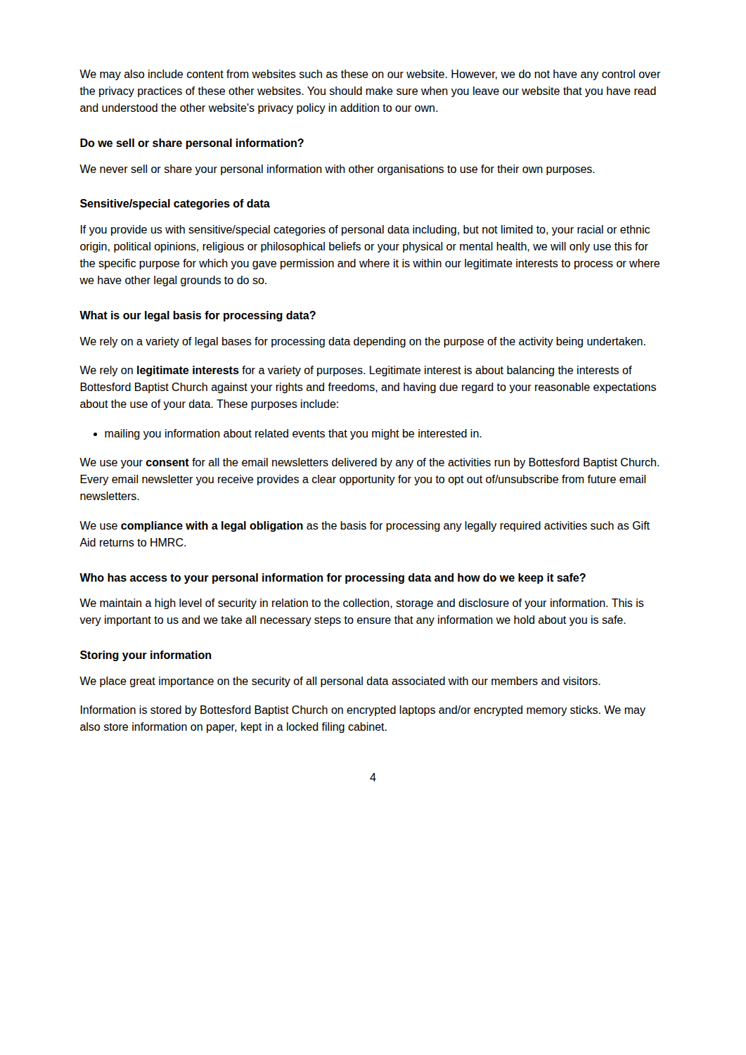We may also include content from websites such as these on our website. However, we do not have any control over the privacy practices of these other websites. You should make sure when you leave our website that you have read and understood the other website's privacy policy in addition to our own.
Do we sell or share personal information?
We never sell or share your personal information with other organisations to use for their own purposes.
Sensitive/special categories of data
If you provide us with sensitive/special categories of personal data including, but not limited to, your racial or ethnic origin, political opinions, religious or philosophical beliefs or your physical or mental health, we will only use this for the specific purpose for which you gave permission and where it is within our legitimate interests to process or where we have other legal grounds to do so.
What is our legal basis for processing data?
We rely on a variety of legal bases for processing data depending on the purpose of the activity being undertaken.
We rely on legitimate interests for a variety of purposes. Legitimate interest is about balancing the interests of Bottesford Baptist Church against your rights and freedoms, and having due regard to your reasonable expectations about the use of your data. These purposes include:
mailing you information about related events that you might be interested in.
We use your consent for all the email newsletters delivered by any of the activities run by Bottesford Baptist Church. Every email newsletter you receive provides a clear opportunity for you to opt out of/unsubscribe from future email newsletters.
We use compliance with a legal obligation as the basis for processing any legally required activities such as Gift Aid returns to HMRC.
Who has access to your personal information for processing data and how do we keep it safe?
We maintain a high level of security in relation to the collection, storage and disclosure of your information. This is very important to us and we take all necessary steps to ensure that any information we hold about you is safe.
Storing your information
We place great importance on the security of all personal data associated with our members and visitors.
Information is stored by Bottesford Baptist Church on encrypted laptops and/or encrypted memory sticks. We may also store information on paper, kept in a locked filing cabinet.
4